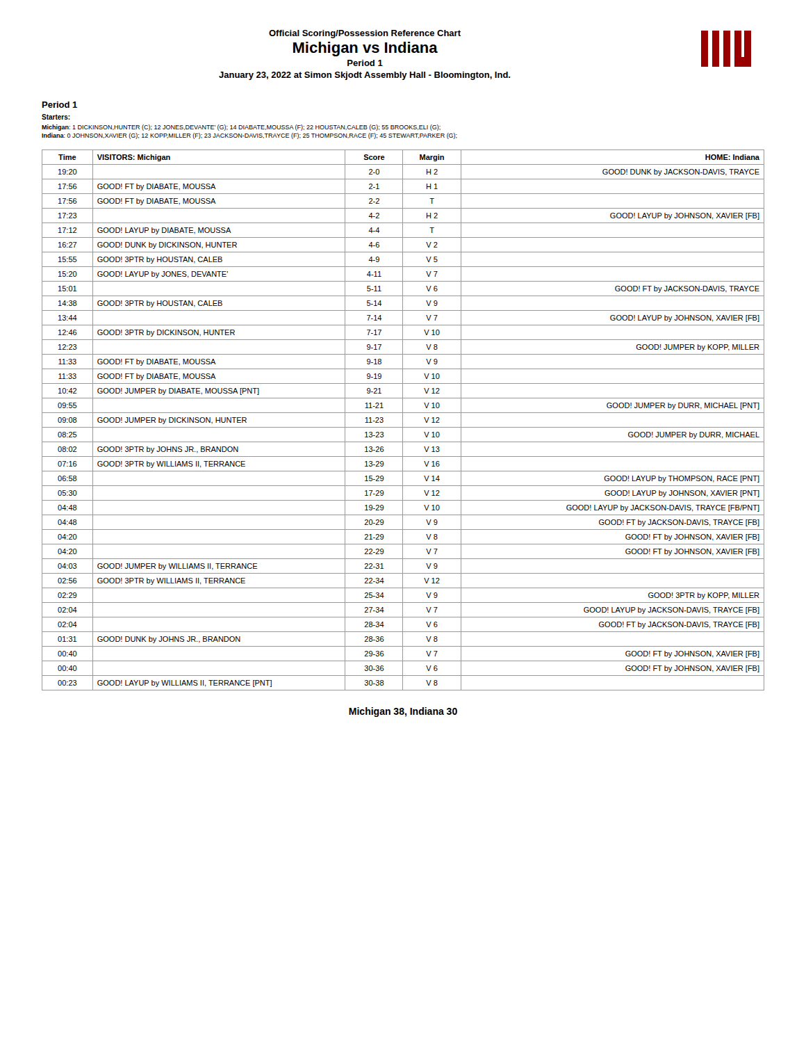Official Scoring/Possession Reference Chart
Michigan vs Indiana
Period 1
January 23, 2022 at Simon Skjodt Assembly Hall - Bloomington, Ind.
Period 1
Starters: Michigan: 1 DICKINSON,HUNTER (C); 12 JONES,DEVANTE' (G); 14 DIABATE,MOUSSA (F); 22 HOUSTAN,CALEB (G); 55 BROOKS,ELI (G);
Indiana: 0 JOHNSON,XAVIER (G); 12 KOPP,MILLER (F); 23 JACKSON-DAVIS,TRAYCE (F); 25 THOMPSON,RACE (F); 45 STEWART,PARKER (G);
Michigan 38, Indiana 30
| Time | VISITORS: Michigan | Score | Margin | HOME: Indiana |
| --- | --- | --- | --- | --- |
| 19:20 | | 2-0 | H 2 | GOOD! DUNK by JACKSON-DAVIS, TRAYCE |
| 17:56 | GOOD! FT by DIABATE, MOUSSA | 2-1 | H 1 | |
| 17:56 | GOOD! FT by DIABATE, MOUSSA | 2-2 | T | |
| 17:23 | | 4-2 | H 2 | GOOD! LAYUP by JOHNSON, XAVIER [FB] |
| 17:12 | GOOD! LAYUP by DIABATE, MOUSSA | 4-4 | T | |
| 16:27 | GOOD! DUNK by DICKINSON, HUNTER | 4-6 | V 2 | |
| 15:55 | GOOD! 3PTR by HOUSTAN, CALEB | 4-9 | V 5 | |
| 15:20 | GOOD! LAYUP by JONES, DEVANTE' | 4-11 | V 7 | |
| 15:01 | | 5-11 | V 6 | GOOD! FT by JACKSON-DAVIS, TRAYCE |
| 14:38 | GOOD! 3PTR by HOUSTAN, CALEB | 5-14 | V 9 | |
| 13:44 | | 7-14 | V 7 | GOOD! LAYUP by JOHNSON, XAVIER [FB] |
| 12:46 | GOOD! 3PTR by DICKINSON, HUNTER | 7-17 | V 10 | |
| 12:23 | | 9-17 | V 8 | GOOD! JUMPER by KOPP, MILLER |
| 11:33 | GOOD! FT by DIABATE, MOUSSA | 9-18 | V 9 | |
| 11:33 | GOOD! FT by DIABATE, MOUSSA | 9-19 | V 10 | |
| 10:42 | GOOD! JUMPER by DIABATE, MOUSSA [PNT] | 9-21 | V 12 | |
| 09:55 | | 11-21 | V 10 | GOOD! JUMPER by DURR, MICHAEL [PNT] |
| 09:08 | GOOD! JUMPER by DICKINSON, HUNTER | 11-23 | V 12 | |
| 08:25 | | 13-23 | V 10 | GOOD! JUMPER by DURR, MICHAEL |
| 08:02 | GOOD! 3PTR by JOHNS JR., BRANDON | 13-26 | V 13 | |
| 07:16 | GOOD! 3PTR by WILLIAMS II, TERRANCE | 13-29 | V 16 | |
| 06:58 | | 15-29 | V 14 | GOOD! LAYUP by THOMPSON, RACE [PNT] |
| 05:30 | | 17-29 | V 12 | GOOD! LAYUP by JOHNSON, XAVIER [PNT] |
| 04:48 | | 19-29 | V 10 | GOOD! LAYUP by JACKSON-DAVIS, TRAYCE [FB/PNT] |
| 04:48 | | 20-29 | V 9 | GOOD! FT by JACKSON-DAVIS, TRAYCE [FB] |
| 04:20 | | 21-29 | V 8 | GOOD! FT by JOHNSON, XAVIER [FB] |
| 04:20 | | 22-29 | V 7 | GOOD! FT by JOHNSON, XAVIER [FB] |
| 04:03 | GOOD! JUMPER by WILLIAMS II, TERRANCE | 22-31 | V 9 | |
| 02:56 | GOOD! 3PTR by WILLIAMS II, TERRANCE | 22-34 | V 12 | |
| 02:29 | | 25-34 | V 9 | GOOD! 3PTR by KOPP, MILLER |
| 02:04 | | 27-34 | V 7 | GOOD! LAYUP by JACKSON-DAVIS, TRAYCE [FB] |
| 02:04 | | 28-34 | V 6 | GOOD! FT by JACKSON-DAVIS, TRAYCE [FB] |
| 01:31 | GOOD! DUNK by JOHNS JR., BRANDON | 28-36 | V 8 | |
| 00:40 | | 29-36 | V 7 | GOOD! FT by JOHNSON, XAVIER [FB] |
| 00:40 | | 30-36 | V 6 | GOOD! FT by JOHNSON, XAVIER [FB] |
| 00:23 | GOOD! LAYUP by WILLIAMS II, TERRANCE [PNT] | 30-38 | V 8 | |